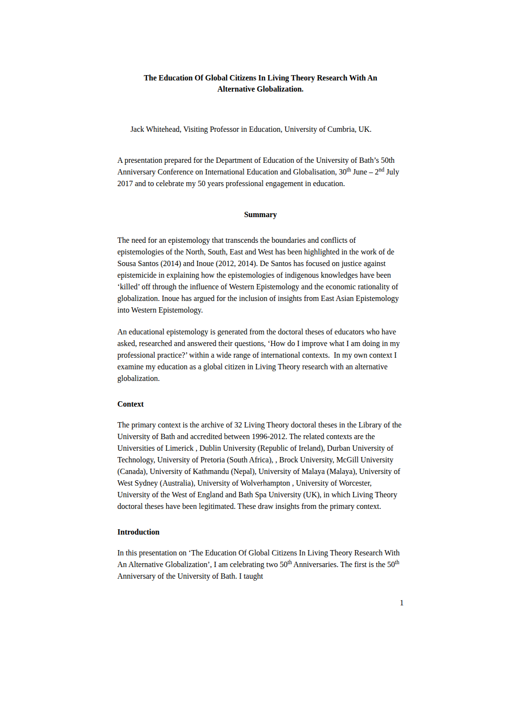The Education Of Global Citizens In Living Theory Research With An Alternative Globalization.
Jack Whitehead, Visiting Professor in Education, University of Cumbria, UK.
A presentation prepared for the Department of Education of the University of Bath’s 50th Anniversary Conference on International Education and Globalisation, 30th June – 2nd July 2017 and to celebrate my 50 years professional engagement in education.
Summary
The need for an epistemology that transcends the boundaries and conflicts of epistemologies of the North, South, East and West has been highlighted in the work of de Sousa Santos (2014) and Inoue (2012, 2014). De Santos has focused on justice against epistemicide in explaining how the epistemologies of indigenous knowledges have been ‘killed’ off through the influence of Western Epistemology and the economic rationality of globalization. Inoue has argued for the inclusion of insights from East Asian Epistemology into Western Epistemology.
An educational epistemology is generated from the doctoral theses of educators who have asked, researched and answered their questions, ‘How do I improve what I am doing in my professional practice?’ within a wide range of international contexts. In my own context I examine my education as a global citizen in Living Theory research with an alternative globalization.
Context
The primary context is the archive of 32 Living Theory doctoral theses in the Library of the University of Bath and accredited between 1996-2012. The related contexts are the Universities of Limerick , Dublin University (Republic of Ireland), Durban University of Technology, University of Pretoria (South Africa), , Brock University, McGill University (Canada), University of Kathmandu (Nepal), University of Malaya (Malaya), University of West Sydney (Australia), University of Wolverhampton , University of Worcester, University of the West of England and Bath Spa University (UK), in which Living Theory doctoral theses have been legitimated. These draw insights from the primary context.
Introduction
In this presentation on ‘The Education Of Global Citizens In Living Theory Research With An Alternative Globalization’, I am celebrating two 50th Anniversaries. The first is the 50th Anniversary of the University of Bath. I taught
1